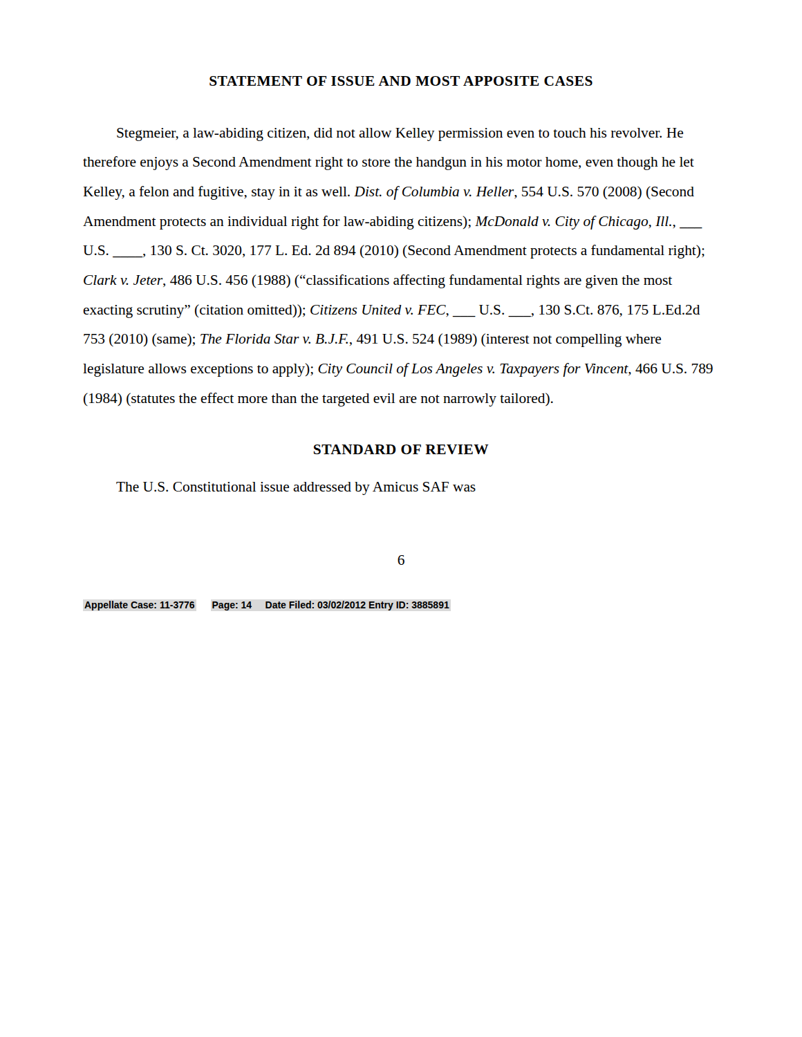STATEMENT OF ISSUE AND MOST APPOSITE CASES
Stegmeier, a law-abiding citizen, did not allow Kelley permission even to touch his revolver. He therefore enjoys a Second Amendment right to store the handgun in his motor home, even though he let Kelley, a felon and fugitive, stay in it as well. Dist. of Columbia v. Heller, 554 U.S. 570 (2008) (Second Amendment protects an individual right for law-abiding citizens); McDonald v. City of Chicago, Ill., ___ U.S. ____, 130 S. Ct. 3020, 177 L. Ed. 2d 894 (2010) (Second Amendment protects a fundamental right); Clark v. Jeter, 486 U.S. 456 (1988) (“classifications affecting fundamental rights are given the most exacting scrutiny” (citation omitted)); Citizens United v. FEC, ___ U.S. ___, 130 S.Ct. 876, 175 L.Ed.2d 753 (2010) (same); The Florida Star v. B.J.F., 491 U.S. 524 (1989) (interest not compelling where legislature allows exceptions to apply); City Council of Los Angeles v. Taxpayers for Vincent, 466 U.S. 789 (1984) (statutes the effect more than the targeted evil are not narrowly tailored).
STANDARD OF REVIEW
The U.S. Constitutional issue addressed by Amicus SAF was
6
Appellate Case: 11-3776 Page: 14 Date Filed: 03/02/2012 Entry ID: 3885891